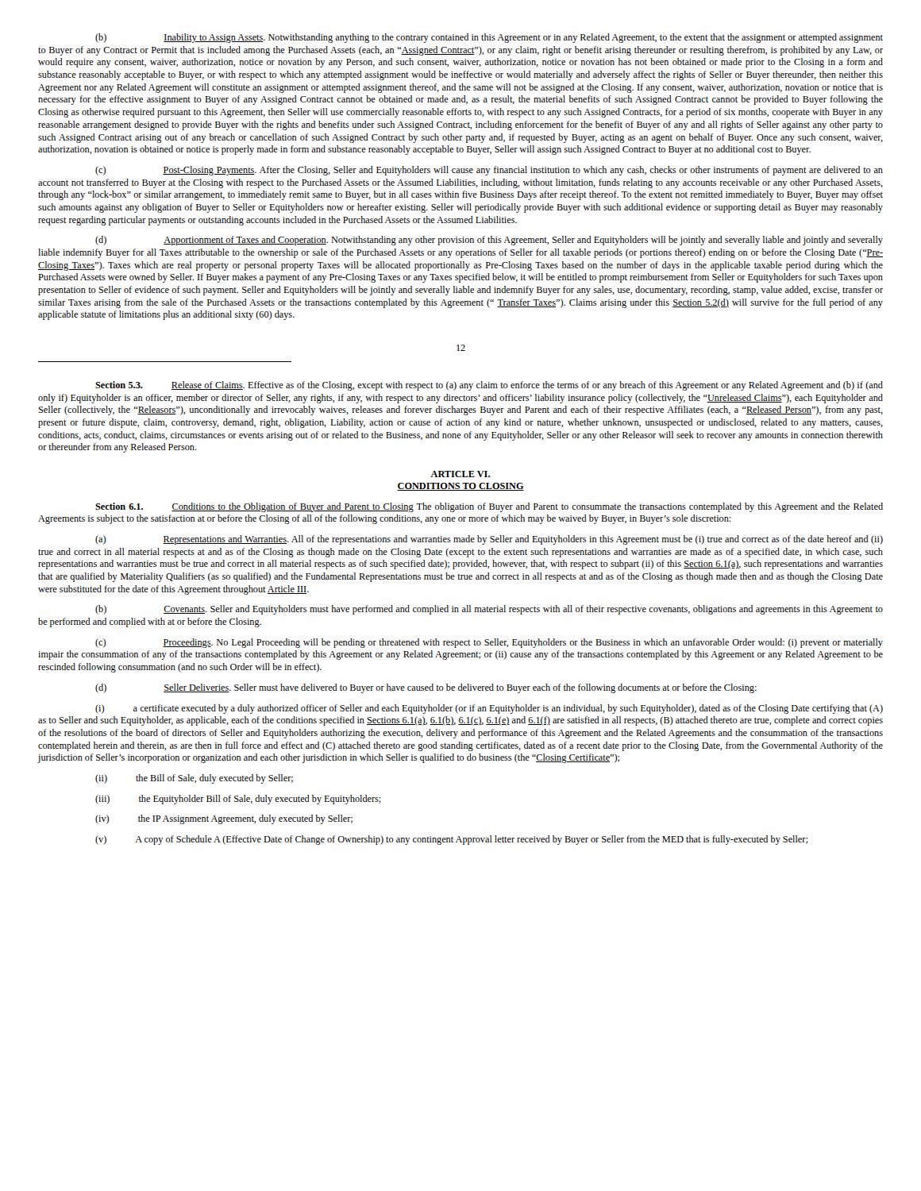(b) Inability to Assign Assets. Notwithstanding anything to the contrary contained in this Agreement or in any Related Agreement, to the extent that the assignment or attempted assignment to Buyer of any Contract or Permit that is included among the Purchased Assets (each, an “Assigned Contract”), or any claim, right or benefit arising thereunder or resulting therefrom, is prohibited by any Law, or would require any consent, waiver, authorization, notice or novation by any Person, and such consent, waiver, authorization, notice or novation has not been obtained or made prior to the Closing in a form and substance reasonably acceptable to Buyer, or with respect to which any attempted assignment would be ineffective or would materially and adversely affect the rights of Seller or Buyer thereunder, then neither this Agreement nor any Related Agreement will constitute an assignment or attempted assignment thereof, and the same will not be assigned at the Closing. If any consent, waiver, authorization, novation or notice that is necessary for the effective assignment to Buyer of any Assigned Contract cannot be obtained or made and, as a result, the material benefits of such Assigned Contract cannot be provided to Buyer following the Closing as otherwise required pursuant to this Agreement, then Seller will use commercially reasonable efforts to, with respect to any such Assigned Contracts, for a period of six months, cooperate with Buyer in any reasonable arrangement designed to provide Buyer with the rights and benefits under such Assigned Contract, including enforcement for the benefit of Buyer of any and all rights of Seller against any other party to such Assigned Contract arising out of any breach or cancellation of such Assigned Contract by such other party and, if requested by Buyer, acting as an agent on behalf of Buyer. Once any such consent, waiver, authorization, novation is obtained or notice is properly made in form and substance reasonably acceptable to Buyer, Seller will assign such Assigned Contract to Buyer at no additional cost to Buyer.
(c) Post-Closing Payments. After the Closing, Seller and Equityholders will cause any financial institution to which any cash, checks or other instruments of payment are delivered to an account not transferred to Buyer at the Closing with respect to the Purchased Assets or the Assumed Liabilities, including, without limitation, funds relating to any accounts receivable or any other Purchased Assets, through any “lock-box” or similar arrangement, to immediately remit same to Buyer, but in all cases within five Business Days after receipt thereof. To the extent not remitted immediately to Buyer, Buyer may offset such amounts against any obligation of Buyer to Seller or Equityholders now or hereafter existing. Seller will periodically provide Buyer with such additional evidence or supporting detail as Buyer may reasonably request regarding particular payments or outstanding accounts included in the Purchased Assets or the Assumed Liabilities.
(d) Apportionment of Taxes and Cooperation. Notwithstanding any other provision of this Agreement, Seller and Equityholders will be jointly and severally liable and jointly and severally liable indemnify Buyer for all Taxes attributable to the ownership or sale of the Purchased Assets or any operations of Seller for all taxable periods (or portions thereof) ending on or before the Closing Date (“Pre-Closing Taxes”). Taxes which are real property or personal property Taxes will be allocated proportionally as Pre-Closing Taxes based on the number of days in the applicable taxable period during which the Purchased Assets were owned by Seller. If Buyer makes a payment of any Pre-Closing Taxes or any Taxes specified below, it will be entitled to prompt reimbursement from Seller or Equityholders for such Taxes upon presentation to Seller of evidence of such payment. Seller and Equityholders will be jointly and severally liable and indemnify Buyer for any sales, use, documentary, recording, stamp, value added, excise, transfer or similar Taxes arising from the sale of the Purchased Assets or the transactions contemplated by this Agreement (“ Transfer Taxes”). Claims arising under this Section 5.2(d) will survive for the full period of any applicable statute of limitations plus an additional sixty (60) days.
12
Section 5.3. Release of Claims. Effective as of the Closing, except with respect to (a) any claim to enforce the terms of or any breach of this Agreement or any Related Agreement and (b) if (and only if) Equityholder is an officer, member or director of Seller, any rights, if any, with respect to any directors’ and officers’ liability insurance policy (collectively, the “Unreleased Claims”), each Equityholder and Seller (collectively, the “Releasors”), unconditionally and irrevocably waives, releases and forever discharges Buyer and Parent and each of their respective Affiliates (each, a “Released Person”), from any past, present or future dispute, claim, controversy, demand, right, obligation, Liability, action or cause of action of any kind or nature, whether unknown, unsuspected or undisclosed, related to any matters, causes, conditions, acts, conduct, claims, circumstances or events arising out of or related to the Business, and none of any Equityholder, Seller or any other Releasor will seek to recover any amounts in connection therewith or thereunder from any Released Person.
ARTICLE VI.
CONDITIONS TO CLOSING
Section 6.1. Conditions to the Obligation of Buyer and Parent to Closing The obligation of Buyer and Parent to consummate the transactions contemplated by this Agreement and the Related Agreements is subject to the satisfaction at or before the Closing of all of the following conditions, any one or more of which may be waived by Buyer, in Buyer’s sole discretion:
(a) Representations and Warranties. All of the representations and warranties made by Seller and Equityholders in this Agreement must be (i) true and correct as of the date hereof and (ii) true and correct in all material respects at and as of the Closing as though made on the Closing Date (except to the extent such representations and warranties are made as of a specified date, in which case, such representations and warranties must be true and correct in all material respects as of such specified date); provided, however, that, with respect to subpart (ii) of this Section 6.1(a), such representations and warranties that are qualified by Materiality Qualifiers (as so qualified) and the Fundamental Representations must be true and correct in all respects at and as of the Closing as though made then and as though the Closing Date were substituted for the date of this Agreement throughout Article III.
(b) Covenants. Seller and Equityholders must have performed and complied in all material respects with all of their respective covenants, obligations and agreements in this Agreement to be performed and complied with at or before the Closing.
(c) Proceedings. No Legal Proceeding will be pending or threatened with respect to Seller, Equityholders or the Business in which an unfavorable Order would: (i) prevent or materially impair the consummation of any of the transactions contemplated by this Agreement or any Related Agreement; or (ii) cause any of the transactions contemplated by this Agreement or any Related Agreement to be rescinded following consummation (and no such Order will be in effect).
(d) Seller Deliveries. Seller must have delivered to Buyer or have caused to be delivered to Buyer each of the following documents at or before the Closing:
(i) a certificate executed by a duly authorized officer of Seller and each Equityholder (or if an Equityholder is an individual, by such Equityholder), dated as of the Closing Date certifying that (A) as to Seller and such Equityholder, as applicable, each of the conditions specified in Sections 6.1(a), 6.1(b), 6.1(c), 6.1(e) and 6.1(f) are satisfied in all respects, (B) attached thereto are true, complete and correct copies of the resolutions of the board of directors of Seller and Equityholders authorizing the execution, delivery and performance of this Agreement and the Related Agreements and the consummation of the transactions contemplated herein and therein, as are then in full force and effect and (C) attached thereto are good standing certificates, dated as of a recent date prior to the Closing Date, from the Governmental Authority of the jurisdiction of Seller’s incorporation or organization and each other jurisdiction in which Seller is qualified to do business (the “Closing Certificate”);
(ii) the Bill of Sale, duly executed by Seller;
(iii) the Equityholder Bill of Sale, duly executed by Equityholders;
(iv) the IP Assignment Agreement, duly executed by Seller;
(v) A copy of Schedule A (Effective Date of Change of Ownership) to any contingent Approval letter received by Buyer or Seller from the MED that is fully-executed by Seller;